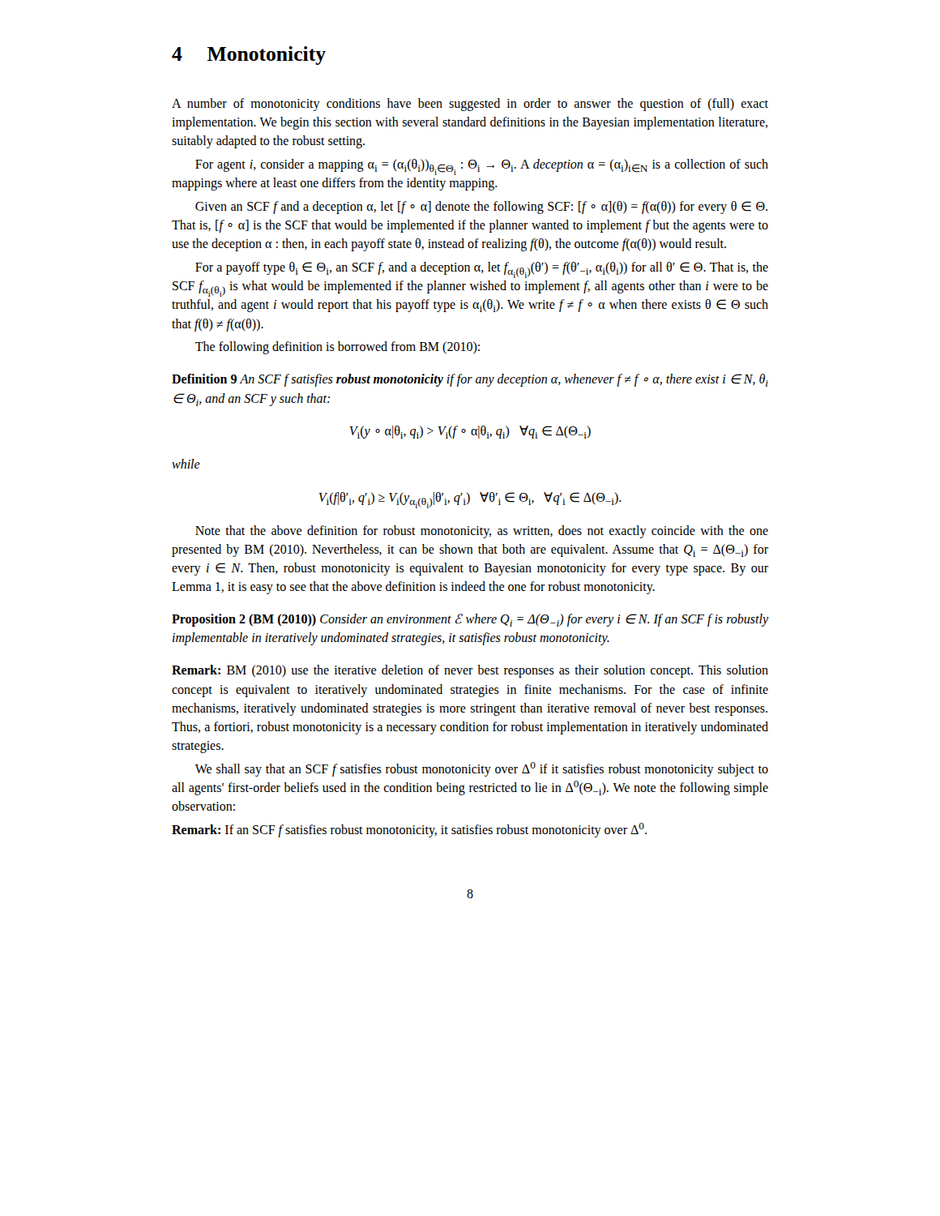4 Monotonicity
A number of monotonicity conditions have been suggested in order to answer the question of (full) exact implementation. We begin this section with several standard definitions in the Bayesian implementation literature, suitably adapted to the robust setting.
For agent i, consider a mapping αi = (αi(θi))θi∈Θi : Θi → Θi. A deception α = (αi)i∈N is a collection of such mappings where at least one differs from the identity mapping.
Given an SCF f and a deception α, let [f ∘ α] denote the following SCF: [f ∘ α](θ) = f(α(θ)) for every θ ∈ Θ. That is, [f ∘ α] is the SCF that would be implemented if the planner wanted to implement f but the agents were to use the deception α : then, in each payoff state θ, instead of realizing f(θ), the outcome f(α(θ)) would result.
For a payoff type θi ∈ Θi, an SCF f, and a deception α, let fαi(θi)(θ′) = f(θ′−i, αi(θi)) for all θ′ ∈ Θ. That is, the SCF fαi(θi) is what would be implemented if the planner wished to implement f, all agents other than i were to be truthful, and agent i would report that his payoff type is αi(θi). We write f ≠ f ∘ α when there exists θ ∈ Θ such that f(θ) ≠ f(α(θ)).
The following definition is borrowed from BM (2010):
Definition 9 An SCF f satisfies robust monotonicity if for any deception α, whenever f ≠ f ∘ α, there exist i ∈ N, θi ∈ Θi, and an SCF y such that:
Vi(y ∘ α|θi, qi) > Vi(f ∘ α|θi, qi) ∀qi ∈ Δ(Θ−i)
while
Vi(f|θ′i, q′i) ≥ Vi(yαi(θi)|θ′i, q′i) ∀θ′i ∈ Θi, ∀q′i ∈ Δ(Θ−i).
Note that the above definition for robust monotonicity, as written, does not exactly coincide with the one presented by BM (2010). Nevertheless, it can be shown that both are equivalent. Assume that Qi = Δ(Θ−i) for every i ∈ N. Then, robust monotonicity is equivalent to Bayesian monotonicity for every type space. By our Lemma 1, it is easy to see that the above definition is indeed the one for robust monotonicity.
Proposition 2 (BM (2010)) Consider an environment ℰ where Qi = Δ(Θ−i) for every i ∈ N. If an SCF f is robustly implementable in iteratively undominated strategies, it satisfies robust monotonicity.
Remark: BM (2010) use the iterative deletion of never best responses as their solution concept. This solution concept is equivalent to iteratively undominated strategies in finite mechanisms. For the case of infinite mechanisms, iteratively undominated strategies is more stringent than iterative removal of never best responses. Thus, a fortiori, robust monotonicity is a necessary condition for robust implementation in iteratively undominated strategies.
We shall say that an SCF f satisfies robust monotonicity over Δ0 if it satisfies robust monotonicity subject to all agents' first-order beliefs used in the condition being restricted to lie in Δ0(Θ−i). We note the following simple observation:
Remark: If an SCF f satisfies robust monotonicity, it satisfies robust monotonicity over Δ0.
8